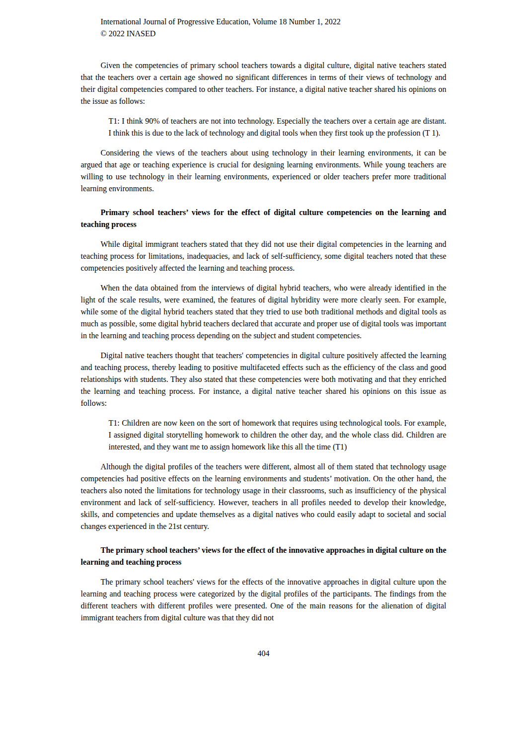International Journal of Progressive Education, Volume 18 Number 1, 2022
© 2022 INASED
Given the competencies of primary school teachers towards a digital culture, digital native teachers stated that the teachers over a certain age showed no significant differences in terms of their views of technology and their digital competencies compared to other teachers. For instance, a digital native teacher shared his opinions on the issue as follows:
T1: I think 90% of teachers are not into technology. Especially the teachers over a certain age are distant. I think this is due to the lack of technology and digital tools when they first took up the profession (T 1).
Considering the views of the teachers about using technology in their learning environments, it can be argued that age or teaching experience is crucial for designing learning environments. While young teachers are willing to use technology in their learning environments, experienced or older teachers prefer more traditional learning environments.
Primary school teachers’ views for the effect of digital culture competencies on the learning and teaching process
While digital immigrant teachers stated that they did not use their digital competencies in the learning and teaching process for limitations, inadequacies, and lack of self-sufficiency, some digital teachers noted that these competencies positively affected the learning and teaching process.
When the data obtained from the interviews of digital hybrid teachers, who were already identified in the light of the scale results, were examined, the features of digital hybridity were more clearly seen. For example, while some of the digital hybrid teachers stated that they tried to use both traditional methods and digital tools as much as possible, some digital hybrid teachers declared that accurate and proper use of digital tools was important in the learning and teaching process depending on the subject and student competencies.
Digital native teachers thought that teachers' competencies in digital culture positively affected the learning and teaching process, thereby leading to positive multifaceted effects such as the efficiency of the class and good relationships with students. They also stated that these competencies were both motivating and that they enriched the learning and teaching process. For instance, a digital native teacher shared his opinions on this issue as follows:
T1: Children are now keen on the sort of homework that requires using technological tools. For example, I assigned digital storytelling homework to children the other day, and the whole class did. Children are interested, and they want me to assign homework like this all the time (T1)
Although the digital profiles of the teachers were different, almost all of them stated that technology usage competencies had positive effects on the learning environments and students’ motivation. On the other hand, the teachers also noted the limitations for technology usage in their classrooms, such as insufficiency of the physical environment and lack of self-sufficiency. However, teachers in all profiles needed to develop their knowledge, skills, and competencies and update themselves as a digital natives who could easily adapt to societal and social changes experienced in the 21st century.
The primary school teachers’ views for the effect of the innovative approaches in digital culture on the learning and teaching process
The primary school teachers' views for the effects of the innovative approaches in digital culture upon the learning and teaching process were categorized by the digital profiles of the participants. The findings from the different teachers with different profiles were presented. One of the main reasons for the alienation of digital immigrant teachers from digital culture was that they did not
404